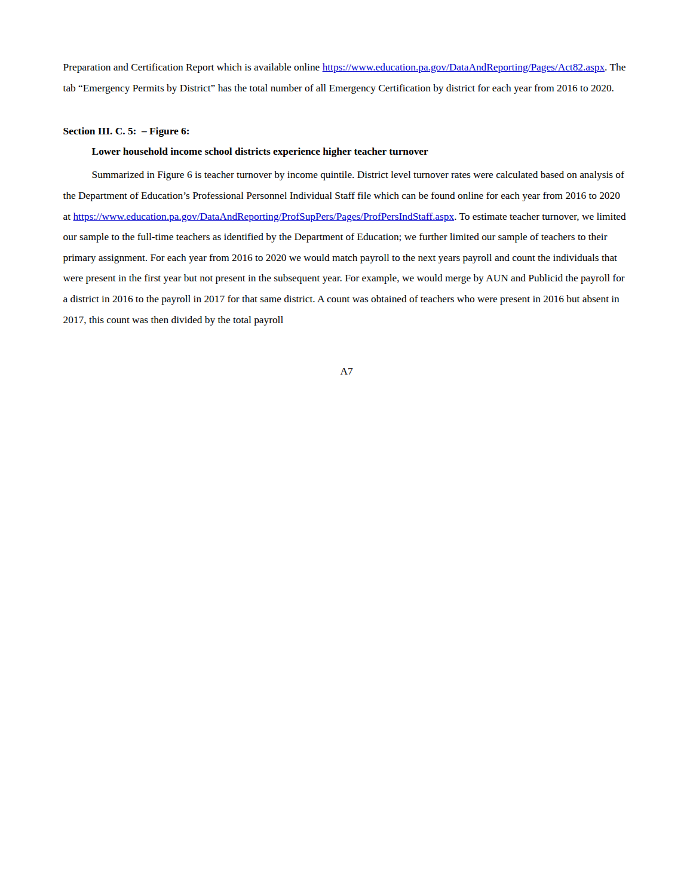Preparation and Certification Report which is available online https://www.education.pa.gov/DataAndReporting/Pages/Act82.aspx. The tab “Emergency Permits by District” has the total number of all Emergency Certification by district for each year from 2016 to 2020.
Section III. C. 5: – Figure 6:
Lower household income school districts experience higher teacher turnover
Summarized in Figure 6 is teacher turnover by income quintile. District level turnover rates were calculated based on analysis of the Department of Education’s Professional Personnel Individual Staff file which can be found online for each year from 2016 to 2020 at https://www.education.pa.gov/DataAndReporting/ProfSupPers/Pages/ProfPersIndStaff.aspx. To estimate teacher turnover, we limited our sample to the full-time teachers as identified by the Department of Education; we further limited our sample of teachers to their primary assignment. For each year from 2016 to 2020 we would match payroll to the next years payroll and count the individuals that were present in the first year but not present in the subsequent year. For example, we would merge by AUN and Publicid the payroll for a district in 2016 to the payroll in 2017 for that same district. A count was obtained of teachers who were present in 2016 but absent in 2017, this count was then divided by the total payroll
A7